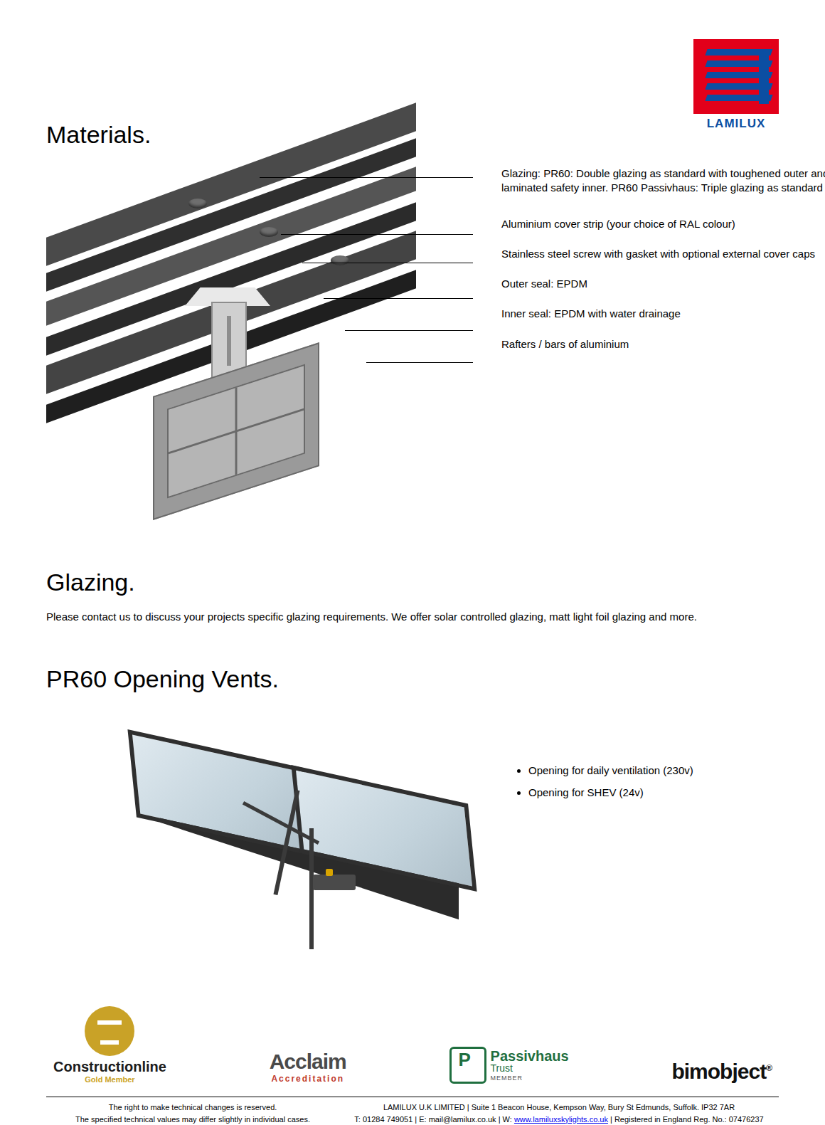LAMILUX
Materials.
Glazing: PR60: Double glazing as standard with toughened outer and laminated safety inner. PR60 Passivhaus: Triple glazing as standard
Aluminium cover strip (your choice of RAL colour)
Stainless steel screw with gasket with optional external cover caps
Outer seal: EPDM
Inner seal: EPDM with water drainage
Rafters / bars of aluminium
Glazing.
Please contact us to discuss your projects specific glazing requirements. We offer solar controlled glazing, matt light foil glazing and more.
PR60 Opening Vents.
Opening for daily ventilation (230v)
Opening for SHEV (24v)
Constructionline
Gold Member
Acclaim
Accreditation
Passivhaus
Trust
MEMBER
bimobject®
The right to make technical changes is reserved.
The specified technical values may differ slightly in individual cases.
LAMILUX U.K LIMITED | Suite 1 Beacon House, Kempson Way, Bury St Edmunds, Suffolk. IP32 7AR
T: 01284 749051 | E: mail@lamilux.co.uk | W: www.lamiluxskylights.co.uk | Registered in England Reg. No.: 07476237